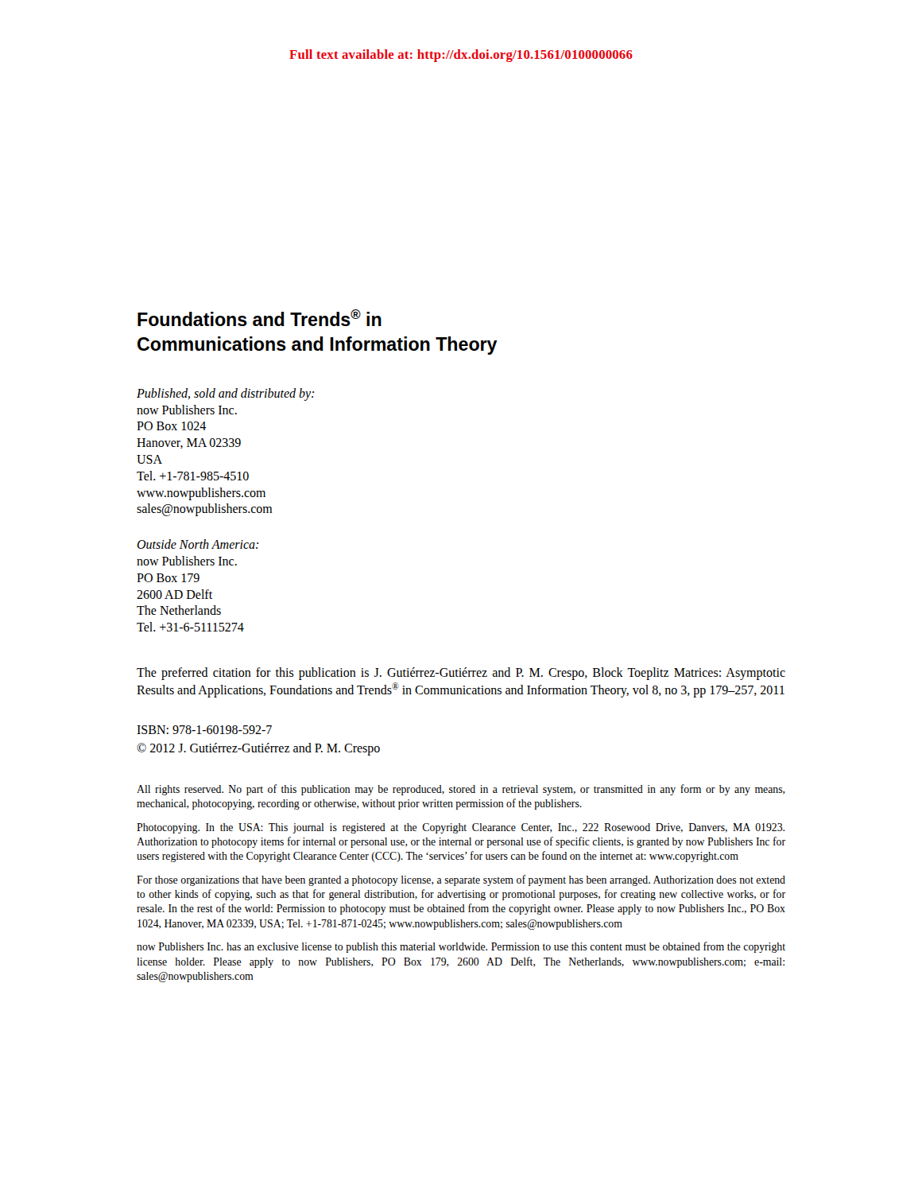Full text available at: http://dx.doi.org/10.1561/0100000066
Foundations and Trends® in
Communications and Information Theory
Published, sold and distributed by:
now Publishers Inc.
PO Box 1024
Hanover, MA 02339
USA
Tel. +1-781-985-4510
www.nowpublishers.com
sales@nowpublishers.com
Outside North America:
now Publishers Inc.
PO Box 179
2600 AD Delft
The Netherlands
Tel. +31-6-51115274
The preferred citation for this publication is J. Gutiérrez-Gutiérrez and P. M. Crespo, Block Toeplitz Matrices: Asymptotic Results and Applications, Foundations and Trends® in Communications and Information Theory, vol 8, no 3, pp 179–257, 2011
ISBN: 978-1-60198-592-7
© 2012 J. Gutiérrez-Gutiérrez and P. M. Crespo
All rights reserved. No part of this publication may be reproduced, stored in a retrieval system, or transmitted in any form or by any means, mechanical, photocopying, recording or otherwise, without prior written permission of the publishers.
Photocopying. In the USA: This journal is registered at the Copyright Clearance Center, Inc., 222 Rosewood Drive, Danvers, MA 01923. Authorization to photocopy items for internal or personal use, or the internal or personal use of specific clients, is granted by now Publishers Inc for users registered with the Copyright Clearance Center (CCC). The ‘services’ for users can be found on the internet at: www.copyright.com
For those organizations that have been granted a photocopy license, a separate system of payment has been arranged. Authorization does not extend to other kinds of copying, such as that for general distribution, for advertising or promotional purposes, for creating new collective works, or for resale. In the rest of the world: Permission to photocopy must be obtained from the copyright owner. Please apply to now Publishers Inc., PO Box 1024, Hanover, MA 02339, USA; Tel. +1-781-871-0245; www.nowpublishers.com; sales@nowpublishers.com
now Publishers Inc. has an exclusive license to publish this material worldwide. Permission to use this content must be obtained from the copyright license holder. Please apply to now Publishers, PO Box 179, 2600 AD Delft, The Netherlands, www.nowpublishers.com; e-mail: sales@nowpublishers.com